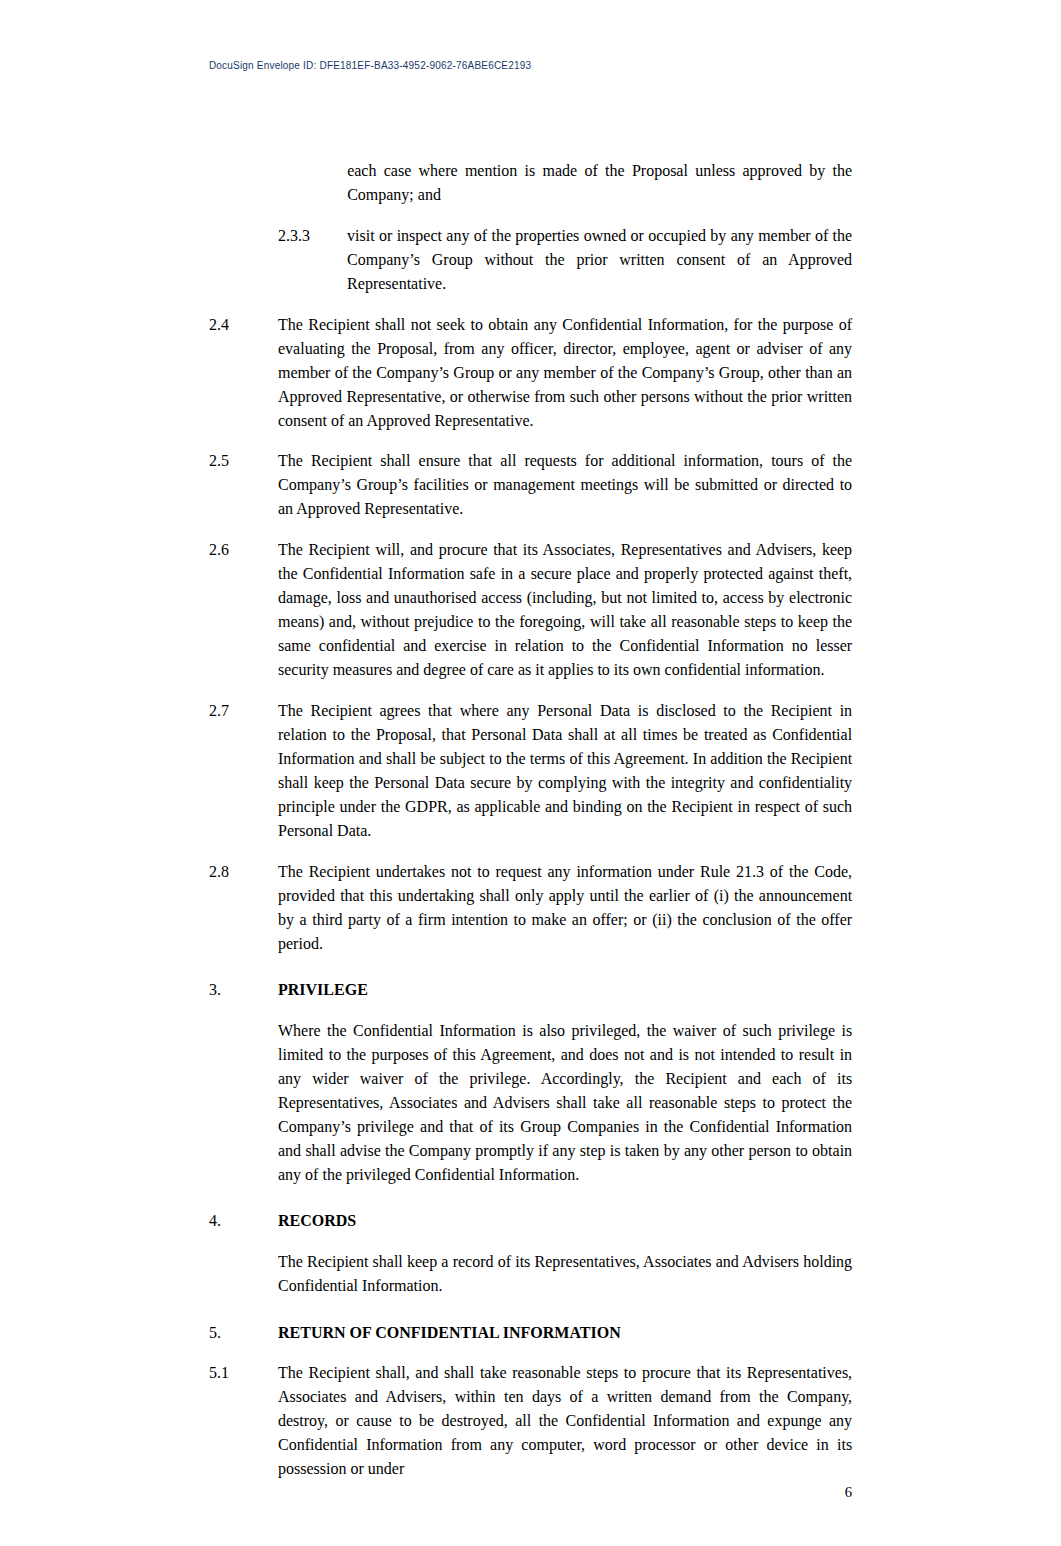DocuSign Envelope ID: DFE181EF-BA33-4952-9062-76ABE6CE2193
each case where mention is made of the Proposal unless approved by the Company; and
2.3.3
visit or inspect any of the properties owned or occupied by any member of the Company’s Group without the prior written consent of an Approved Representative.
2.4
The Recipient shall not seek to obtain any Confidential Information, for the purpose of evaluating the Proposal, from any officer, director, employee, agent or adviser of any member of the Company’s Group or any member of the Company’s Group, other than an Approved Representative, or otherwise from such other persons without the prior written consent of an Approved Representative.
2.5
The Recipient shall ensure that all requests for additional information, tours of the Company’s Group’s facilities or management meetings will be submitted or directed to an Approved Representative.
2.6
The Recipient will, and procure that its Associates, Representatives and Advisers, keep the Confidential Information safe in a secure place and properly protected against theft, damage, loss and unauthorised access (including, but not limited to, access by electronic means) and, without prejudice to the foregoing, will take all reasonable steps to keep the same confidential and exercise in relation to the Confidential Information no lesser security measures and degree of care as it applies to its own confidential information.
2.7
The Recipient agrees that where any Personal Data is disclosed to the Recipient in relation to the Proposal, that Personal Data shall at all times be treated as Confidential Information and shall be subject to the terms of this Agreement. In addition the Recipient shall keep the Personal Data secure by complying with the integrity and confidentiality principle under the GDPR, as applicable and binding on the Recipient in respect of such Personal Data.
2.8
The Recipient undertakes not to request any information under Rule 21.3 of the Code, provided that this undertaking shall only apply until the earlier of (i) the announcement by a third party of a firm intention to make an offer; or (ii) the conclusion of the offer period.
3.
PRIVILEGE
Where the Confidential Information is also privileged, the waiver of such privilege is limited to the purposes of this Agreement, and does not and is not intended to result in any wider waiver of the privilege. Accordingly, the Recipient and each of its Representatives, Associates and Advisers shall take all reasonable steps to protect the Company’s privilege and that of its Group Companies in the Confidential Information and shall advise the Company promptly if any step is taken by any other person to obtain any of the privileged Confidential Information.
4.
RECORDS
The Recipient shall keep a record of its Representatives, Associates and Advisers holding Confidential Information.
5.
RETURN OF CONFIDENTIAL INFORMATION
5.1
The Recipient shall, and shall take reasonable steps to procure that its Representatives, Associates and Advisers, within ten days of a written demand from the Company, destroy, or cause to be destroyed, all the Confidential Information and expunge any Confidential Information from any computer, word processor or other device in its possession or under
6